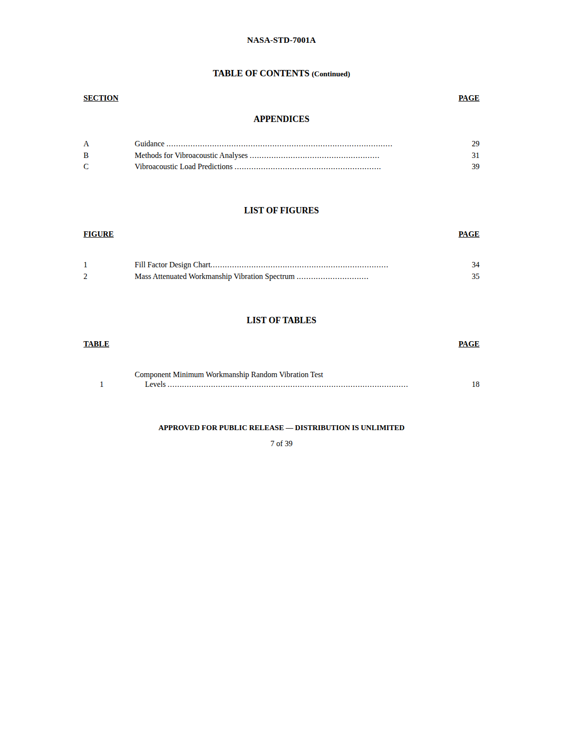NASA-STD-7001A
TABLE OF CONTENTS (Continued)
SECTION PAGE
APPENDICES
| A | Guidance .............................................................................................. | 29 |
| B | Methods for Vibroacoustic Analyses ...................................................... | 31 |
| C | Vibroacoustic Load Predictions ............................................................. | 39 |
LIST OF FIGURES
FIGURE PAGE
| 1 | Fill Factor Design Chart .......................................................................... | 34 |
| 2 | Mass Attenuated Workmanship Vibration Spectrum .............................. | 35 |
LIST OF TABLES
TABLE PAGE
| 1 | Component Minimum Workmanship Random Vibration Test Levels .................................................................................................... | 18 |
APPROVED FOR PUBLIC RELEASE — DISTRIBUTION IS UNLIMITED
7 of 39